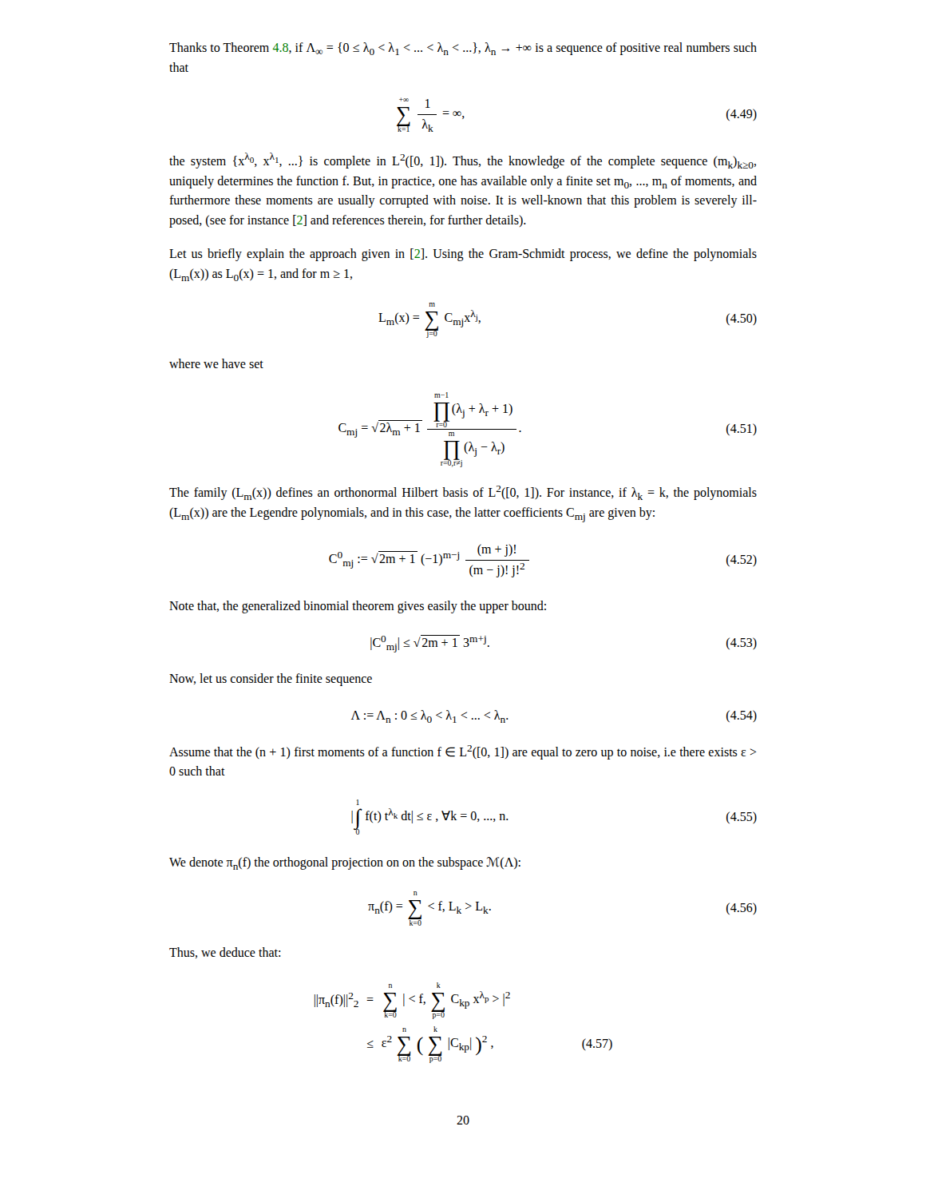Thanks to Theorem 4.8, if Λ∞ = {0 ≤ λ0 < λ1 < ... < λn < ...}, λn → +∞ is a sequence of positive real numbers such that
+∞∑k=1 1 λk = ∞,
(4.49)
the system {xλ0, xλ1, ...} is complete in L2([0, 1]). Thus, the knowledge of the complete sequence (mk)k≥0, uniquely determines the function f. But, in practice, one has available only a finite set m0, ..., mn of moments, and furthermore these moments are usually corrupted with noise. It is well-known that this problem is severely ill-posed, (see for instance [2] and references therein, for further details).
Let us briefly explain the approach given in [2]. Using the Gram-Schmidt process, we define the polynomials (Lm(x)) as L0(x) = 1, and for m ≥ 1,
Lm(x) = m∑j=0 Cmjxλj,
(4.50)
where we have set
Cmj = √2λm + 1 m−1∏r=0(λj + λr + 1) m∏r=0,r≠j(λj − λr) .
(4.51)
The family (Lm(x)) defines an orthonormal Hilbert basis of L2([0, 1]). For instance, if λk = k, the polynomials (Lm(x)) are the Legendre polynomials, and in this case, the latter coefficients Cmj are given by:
C0mj := √2m + 1 (−1)m−j (m + j)! (m − j)! j!2
(4.52)
Note that, the generalized binomial theorem gives easily the upper bound:
|C0mj| ≤ √2m + 1 3m+j.
(4.53)
Now, let us consider the finite sequence
Λ := Λn : 0 ≤ λ0 < λ1 < ... < λn.
(4.54)
Assume that the (n + 1) first moments of a function f ∈ L2([0, 1]) are equal to zero up to noise, i.e there exists ε > 0 such that
|1∫0 f(t) tλk dt| ≤ ε , ∀k = 0, ..., n.
(4.55)
We denote πn(f) the orthogonal projection on on the subspace ℳ(Λ):
πn(f) = n∑k=0 < f, Lk > Lk.
(4.56)
Thus, we deduce that:
| //π n (f)// 2 2 | = | n ∑ k=0 / < f, k ∑ p=0 C kp x λ p > / 2 | |
| | ≤ | ε 2 n ∑ k=0 ( k ∑ p=0 /C kp / ) 2 , | (4.57) |
20